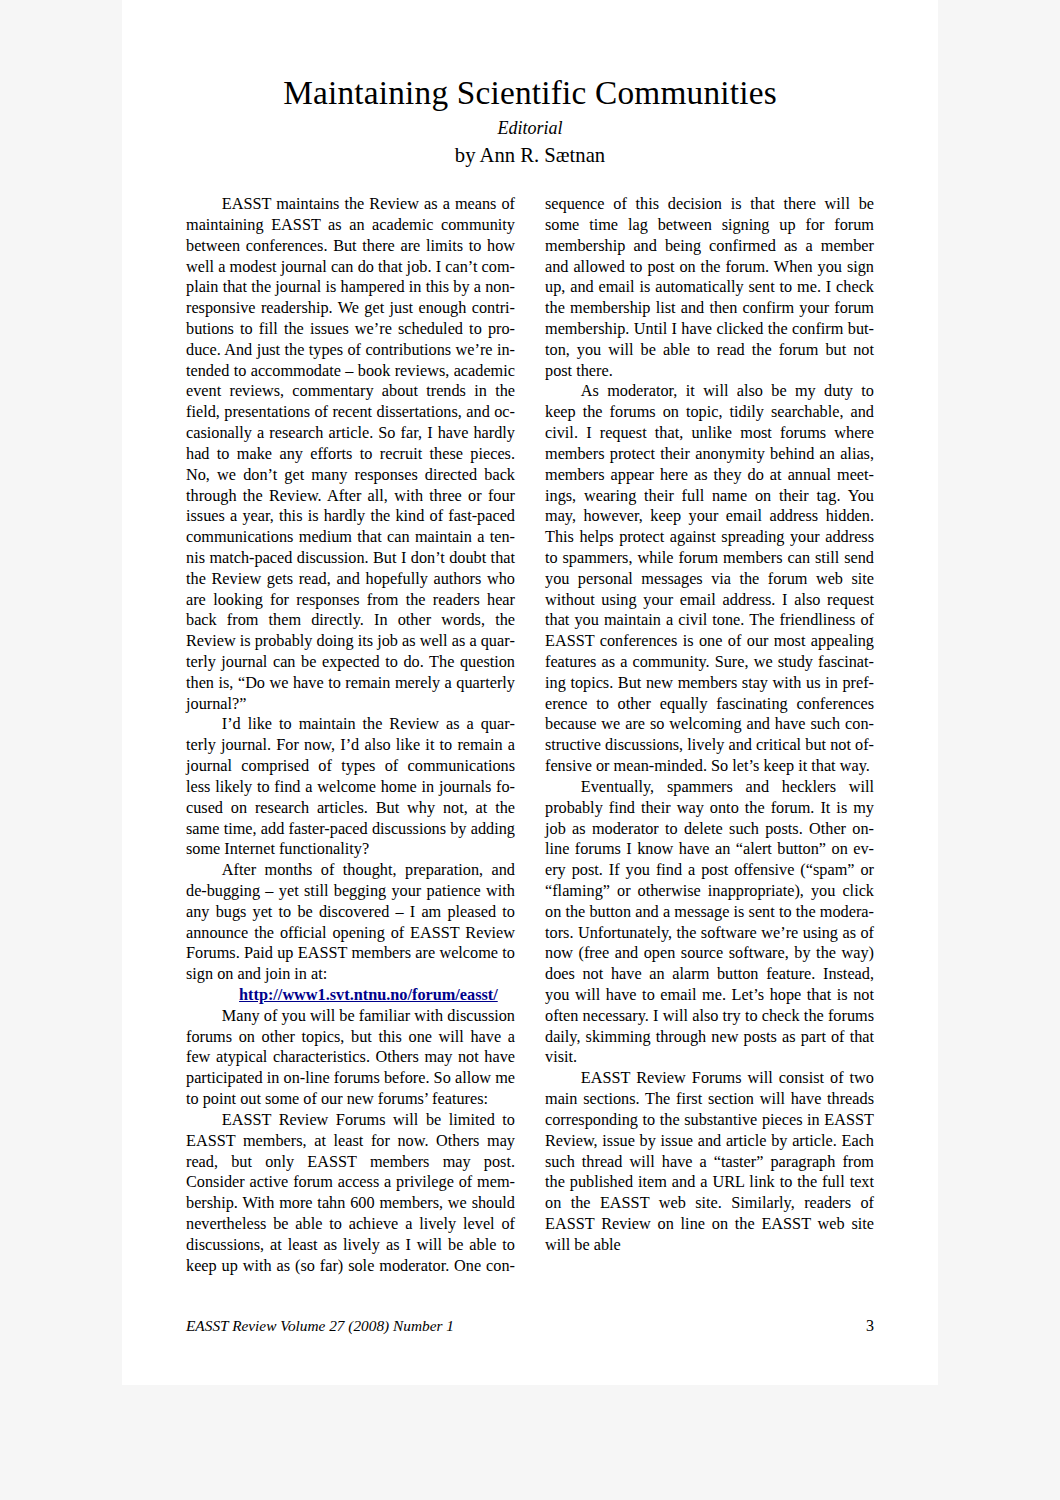Maintaining Scientific Communities
Editorial
by Ann R. Sætnan
EASST maintains the Review as a means of maintaining EASST as an academic community between conferences. But there are limits to how well a modest journal can do that job. I can’t complain that the journal is hampered in this by a non-responsive readership. We get just enough contributions to fill the issues we’re scheduled to produce. And just the types of contributions we’re intended to accommodate – book reviews, academic event reviews, commentary about trends in the field, presentations of recent dissertations, and occasionally a research article. So far, I have hardly had to make any efforts to recruit these pieces. No, we don’t get many responses directed back through the Review. After all, with three or four issues a year, this is hardly the kind of fast-paced communications medium that can maintain a tennis match-paced discussion. But I don’t doubt that the Review gets read, and hopefully authors who are looking for responses from the readers hear back from them directly. In other words, the Review is probably doing its job as well as a quarterly journal can be expected to do. The question then is, “Do we have to remain merely a quarterly journal?”
I’d like to maintain the Review as a quarterly journal. For now, I’d also like it to remain a journal comprised of types of communications less likely to find a welcome home in journals focused on research articles. But why not, at the same time, add faster-paced discussions by adding some Internet functionality?
After months of thought, preparation, and de-bugging – yet still begging your patience with any bugs yet to be discovered – I am pleased to announce the official opening of EASST Review Forums. Paid up EASST members are welcome to sign on and join in at:
http://www1.svt.ntnu.no/forum/easst/
Many of you will be familiar with discussion forums on other topics, but this one will have a few atypical characteristics. Others may not have participated in on-line forums before. So allow me to point out some of our new forums’ features:
EASST Review Forums will be limited to EASST members, at least for now. Others may read, but only EASST members may post. Consider active forum access a privilege of membership. With more tahn 600 members, we should nevertheless be able to achieve a lively level of discussions, at least as lively as I will be able to keep up with as (so far) sole moderator. One consequence of this decision is that there will be some time lag between signing up for forum membership and being confirmed as a member and allowed to post on the forum. When you sign up, and email is automatically sent to me. I check the membership list and then confirm your forum membership. Until I have clicked the confirm button, you will be able to read the forum but not post there.
As moderator, it will also be my duty to keep the forums on topic, tidily searchable, and civil. I request that, unlike most forums where members protect their anonymity behind an alias, members appear here as they do at annual meetings, wearing their full name on their tag. You may, however, keep your email address hidden. This helps protect against spreading your address to spammers, while forum members can still send you personal messages via the forum web site without using your email address. I also request that you maintain a civil tone. The friendliness of EASST conferences is one of our most appealing features as a community. Sure, we study fascinating topics. But new members stay with us in preference to other equally fascinating conferences because we are so welcoming and have such constructive discussions, lively and critical but not offensive or mean-minded. So let’s keep it that way.
Eventually, spammers and hecklers will probably find their way onto the forum. It is my job as moderator to delete such posts. Other on-line forums I know have an “alert button” on every post. If you find a post offensive (“spam” or “flaming” or otherwise inappropriate), you click on the button and a message is sent to the moderators. Unfortunately, the software we’re using as of now (free and open source software, by the way) does not have an alarm button feature. Instead, you will have to email me. Let’s hope that is not often necessary. I will also try to check the forums daily, skimming through new posts as part of that visit.
EASST Review Forums will consist of two main sections. The first section will have threads corresponding to the substantive pieces in EASST Review, issue by issue and article by article. Each such thread will have a “taster” paragraph from the published item and a URL link to the full text on the EASST web site. Similarly, readers of EASST Review on line on the EASST web site will be able
EASST Review Volume 27 (2008) Number 1 3